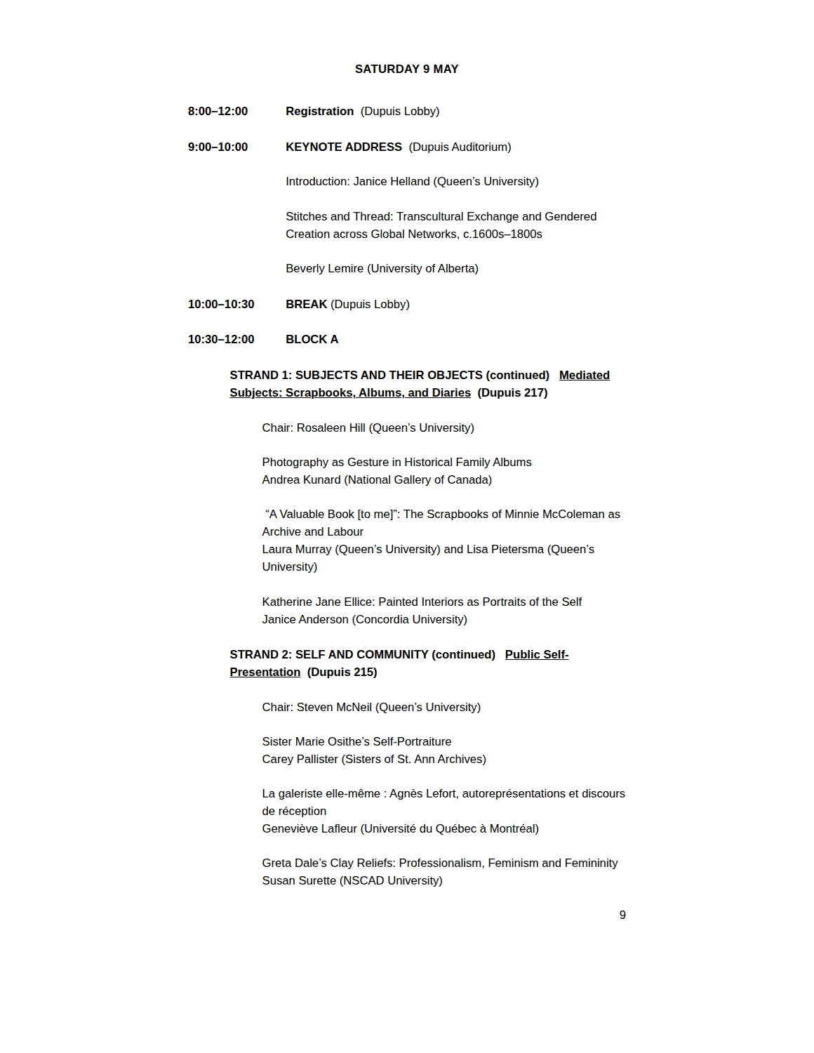SATURDAY 9 MAY
8:00–12:00
Registration (Dupuis Lobby)
9:00–10:00
KEYNOTE ADDRESS (Dupuis Auditorium)
Introduction: Janice Helland (Queen’s University)
Stitches and Thread: Transcultural Exchange and Gendered Creation across Global Networks, c.1600s–1800s
Beverly Lemire (University of Alberta)
10:00–10:30
BREAK (Dupuis Lobby)
10:30–12:00
BLOCK A
STRAND 1: SUBJECTS AND THEIR OBJECTS (continued) Mediated Subjects: Scrapbooks, Albums, and Diaries (Dupuis 217)
Chair: Rosaleen Hill (Queen’s University)
Photography as Gesture in Historical Family Albums
Andrea Kunard (National Gallery of Canada)
“A Valuable Book [to me]”: The Scrapbooks of Minnie McColeman as Archive and Labour
Laura Murray (Queen’s University) and Lisa Pietersma (Queen’s University)
Katherine Jane Ellice: Painted Interiors as Portraits of the Self
Janice Anderson (Concordia University)
STRAND 2: SELF AND COMMUNITY (continued) Public Self-Presentation (Dupuis 215)
Chair: Steven McNeil (Queen’s University)
Sister Marie Osithe’s Self-Portraiture
Carey Pallister (Sisters of St. Ann Archives)
La galeriste elle-même : Agnès Lefort, autoreprésentations et discours de réception
Geneviève Lafleur (Université du Québec à Montréal)
Greta Dale’s Clay Reliefs: Professionalism, Feminism and Femininity
Susan Surette (NSCAD University)
9